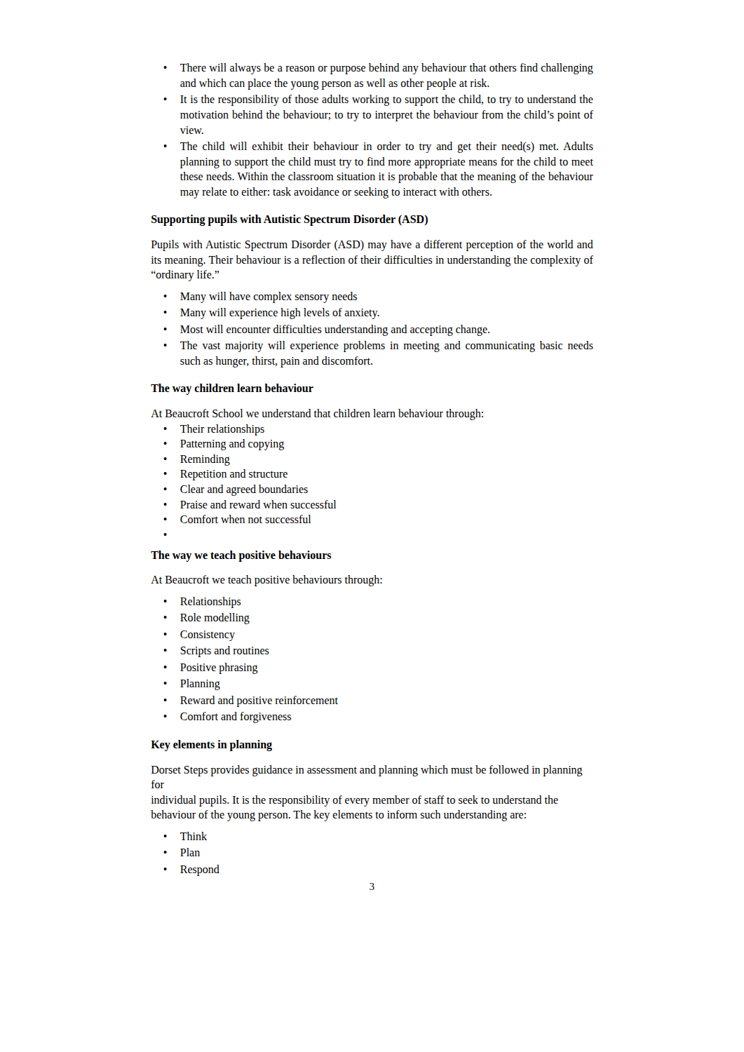There will always be a reason or purpose behind any behaviour that others find challenging and which can place the young person as well as other people at risk.
It is the responsibility of those adults working to support the child, to try to understand the motivation behind the behaviour; to try to interpret the behaviour from the child’s point of view.
The child will exhibit their behaviour in order to try and get their need(s) met. Adults planning to support the child must try to find more appropriate means for the child to meet these needs. Within the classroom situation it is probable that the meaning of the behaviour may relate to either: task avoidance or seeking to interact with others.
Supporting pupils with Autistic Spectrum Disorder (ASD)
Pupils with Autistic Spectrum Disorder (ASD) may have a different perception of the world and its meaning. Their behaviour is a reflection of their difficulties in understanding the complexity of “ordinary life.”
Many will have complex sensory needs
Many will experience high levels of anxiety.
Most will encounter difficulties understanding and accepting change.
The vast majority will experience problems in meeting and communicating basic needs such as hunger, thirst, pain and discomfort.
The way children learn behaviour
At Beaucroft School we understand that children learn behaviour through:
Their relationships
Patterning and copying
Reminding
Repetition and structure
Clear and agreed boundaries
Praise and reward when successful
Comfort when not successful
The way we teach positive behaviours
At Beaucroft we teach positive behaviours through:
Relationships
Role modelling
Consistency
Scripts and routines
Positive phrasing
Planning
Reward and positive reinforcement
Comfort and forgiveness
Key elements in planning
Dorset Steps provides guidance in assessment and planning which must be followed in planning for
individual pupils. It is the responsibility of every member of staff to seek to understand the behaviour of the young person. The key elements to inform such understanding are:
Think
Plan
Respond
3